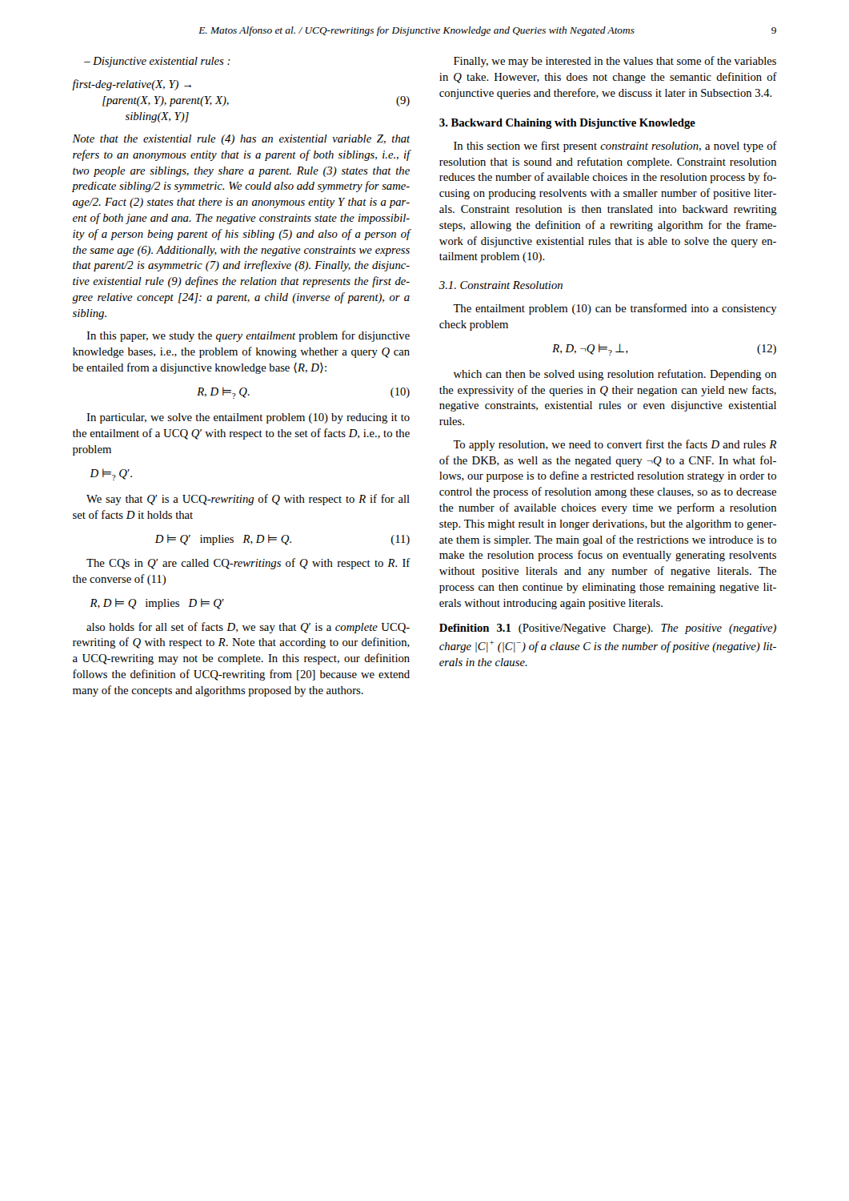E. Matos Alfonso et al. / UCQ-rewritings for Disjunctive Knowledge and Queries with Negated Atoms
9
Disjunctive existential rules :
first-deg-relative(X, Y) →
[parent(X, Y), parent(Y, X),
(9)
sibling(X, Y)]
Note that the existential rule (4) has an existential variable Z, that refers to an anonymous entity that is a parent of both siblings, i.e., if two people are siblings, they share a parent. Rule (3) states that the predicate sibling/2 is symmetric. We could also add symmetry for same-age/2. Fact (2) states that there is an anonymous entity Y that is a parent of both jane and ana. The negative constraints state the impossibility of a person being parent of his sibling (5) and also of a person of the same age (6). Additionally, with the negative constraints we express that parent/2 is asymmetric (7) and irreflexive (8). Finally, the disjunctive existential rule (9) defines the relation that represents the first degree relative concept [24]: a parent, a child (inverse of parent), or a sibling.
In this paper, we study the query entailment problem for disjunctive knowledge bases, i.e., the problem of knowing whether a query Q can be entailed from a disjunctive knowledge base ⟨R, D⟩:
R, D ⊨? Q.
(10)
In particular, we solve the entailment problem (10) by reducing it to the entailment of a UCQ Q′ with respect to the set of facts D, i.e., to the problem
D ⊨? Q′.
We say that Q′ is a UCQ-rewriting of Q with respect to R if for all set of facts D it holds that
D ⊨ Q′ implies R, D ⊨ Q.
(11)
The CQs in Q′ are called CQ-rewritings of Q with respect to R. If the converse of (11)
R, D ⊨ Q implies D ⊨ Q′
also holds for all set of facts D, we say that Q′ is a complete UCQ-rewriting of Q with respect to R. Note that according to our definition, a UCQ-rewriting may not be complete. In this respect, our definition follows the definition of UCQ-rewriting from [20] because we extend many of the concepts and algorithms proposed by the authors.
Finally, we may be interested in the values that some of the variables in Q take. However, this does not change the semantic definition of conjunctive queries and therefore, we discuss it later in Subsection 3.4.
3. Backward Chaining with Disjunctive Knowledge
In this section we first present constraint resolution, a novel type of resolution that is sound and refutation complete. Constraint resolution reduces the number of available choices in the resolution process by focusing on producing resolvents with a smaller number of positive literals. Constraint resolution is then translated into backward rewriting steps, allowing the definition of a rewriting algorithm for the framework of disjunctive existential rules that is able to solve the query entailment problem (10).
3.1. Constraint Resolution
The entailment problem (10) can be transformed into a consistency check problem
R, D, ¬Q ⊨? ⊥,
(12)
which can then be solved using resolution refutation. Depending on the expressivity of the queries in Q their negation can yield new facts, negative constraints, existential rules or even disjunctive existential rules.
To apply resolution, we need to convert first the facts D and rules R of the DKB, as well as the negated query ¬Q to a CNF. In what follows, our purpose is to define a restricted resolution strategy in order to control the process of resolution among these clauses, so as to decrease the number of available choices every time we perform a resolution step. This might result in longer derivations, but the algorithm to generate them is simpler. The main goal of the restrictions we introduce is to make the resolution process focus on eventually generating resolvents without positive literals and any number of negative literals. The process can then continue by eliminating those remaining negative literals without introducing again positive literals.
Definition 3.1 (Positive/Negative Charge). The positive (negative) charge |C|+ (|C|−) of a clause C is the number of positive (negative) literals in the clause.